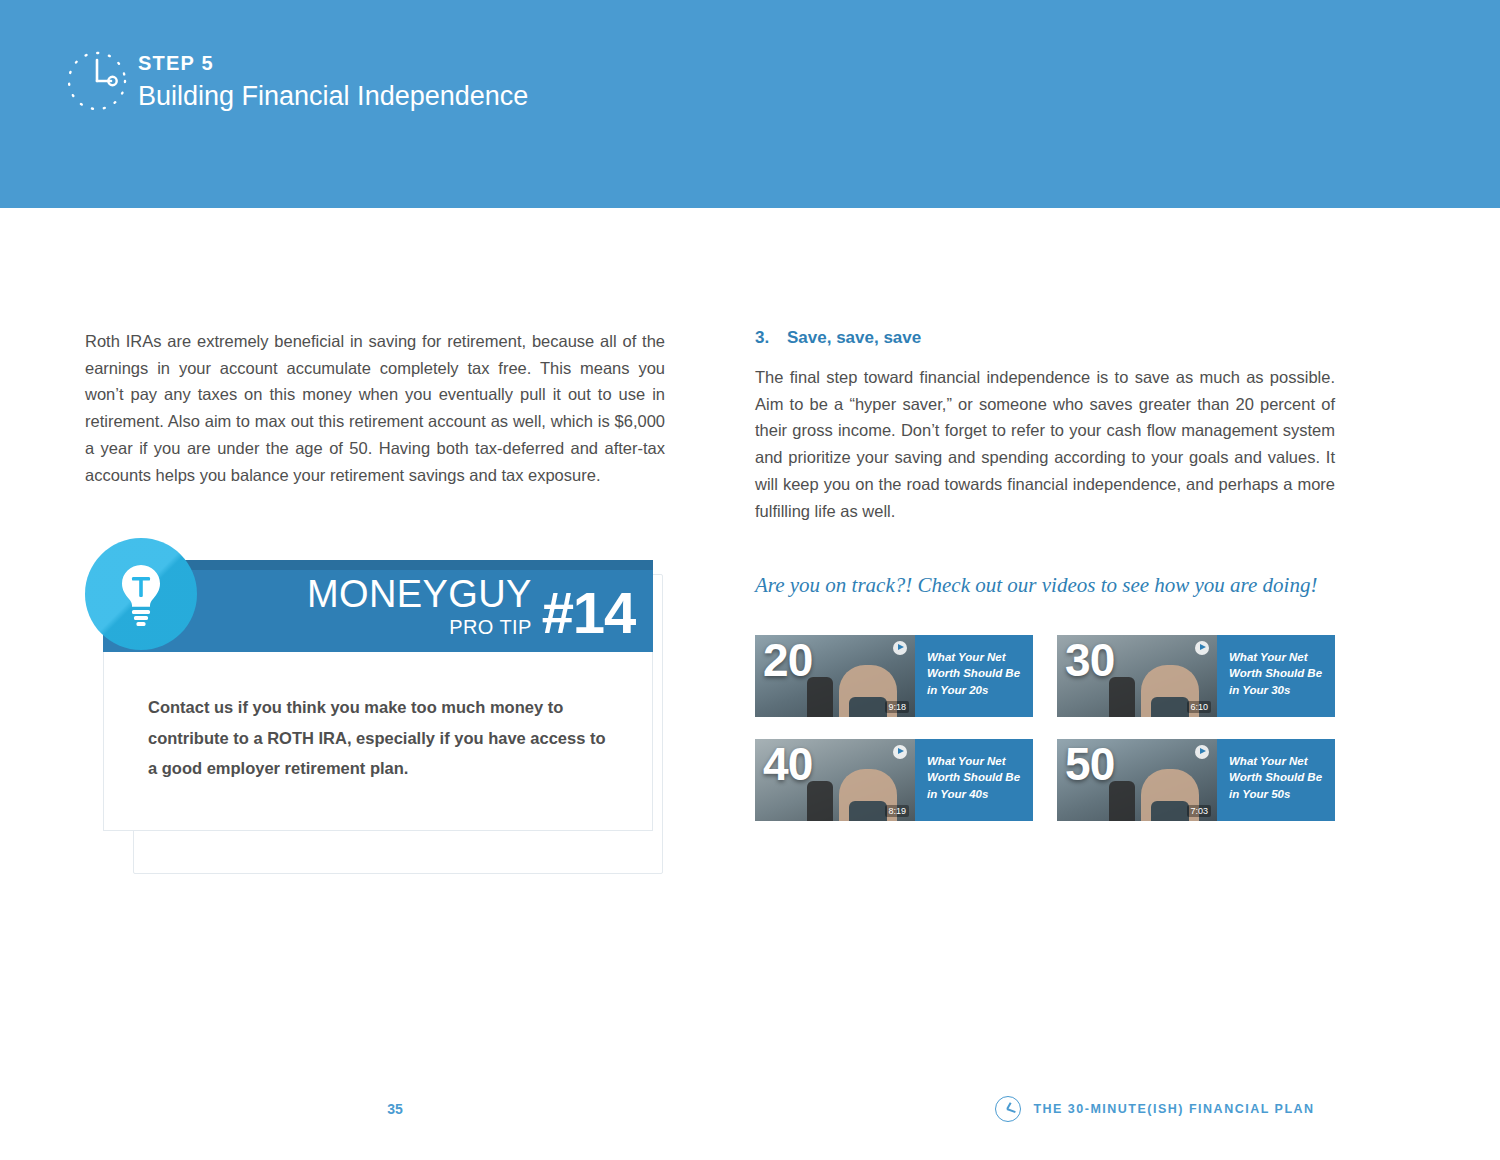STEP 5
Building Financial Independence
Roth IRAs are extremely beneficial in saving for retirement, because all of the earnings in your account accumulate completely tax free. This means you won’t pay any taxes on this money when you eventually pull it out to use in retirement. Also aim to max out this retirement account as well, which is $6,000 a year if you are under the age of 50. Having both tax-deferred and after-tax accounts helps you balance your retirement savings and tax exposure.
MONEYGUY PRO TIP
#14
Contact us if you think you make too much money to contribute to a ROTH IRA, especially if you have access to a good employer retirement plan.
3. Save, save, save
The final step toward financial independence is to save as much as possible. Aim to be a “hyper saver,” or someone who saves greater than 20 percent of their gross income. Don’t forget to refer to your cash flow management system and prioritize your saving and spending according to your goals and values. It will keep you on the road towards financial independence, and perhaps a more fulfilling life as well.
Are you on track?! Check out our videos to see how you are doing!
20
9:18
What Your Net Worth Should Be in Your 20s
30
6:10
What Your Net Worth Should Be in Your 30s
40
8:19
What Your Net Worth Should Be in Your 40s
50
7:03
What Your Net Worth Should Be in Your 50s
35
THE 30-MINUTE(ISH) FINANCIAL PLAN